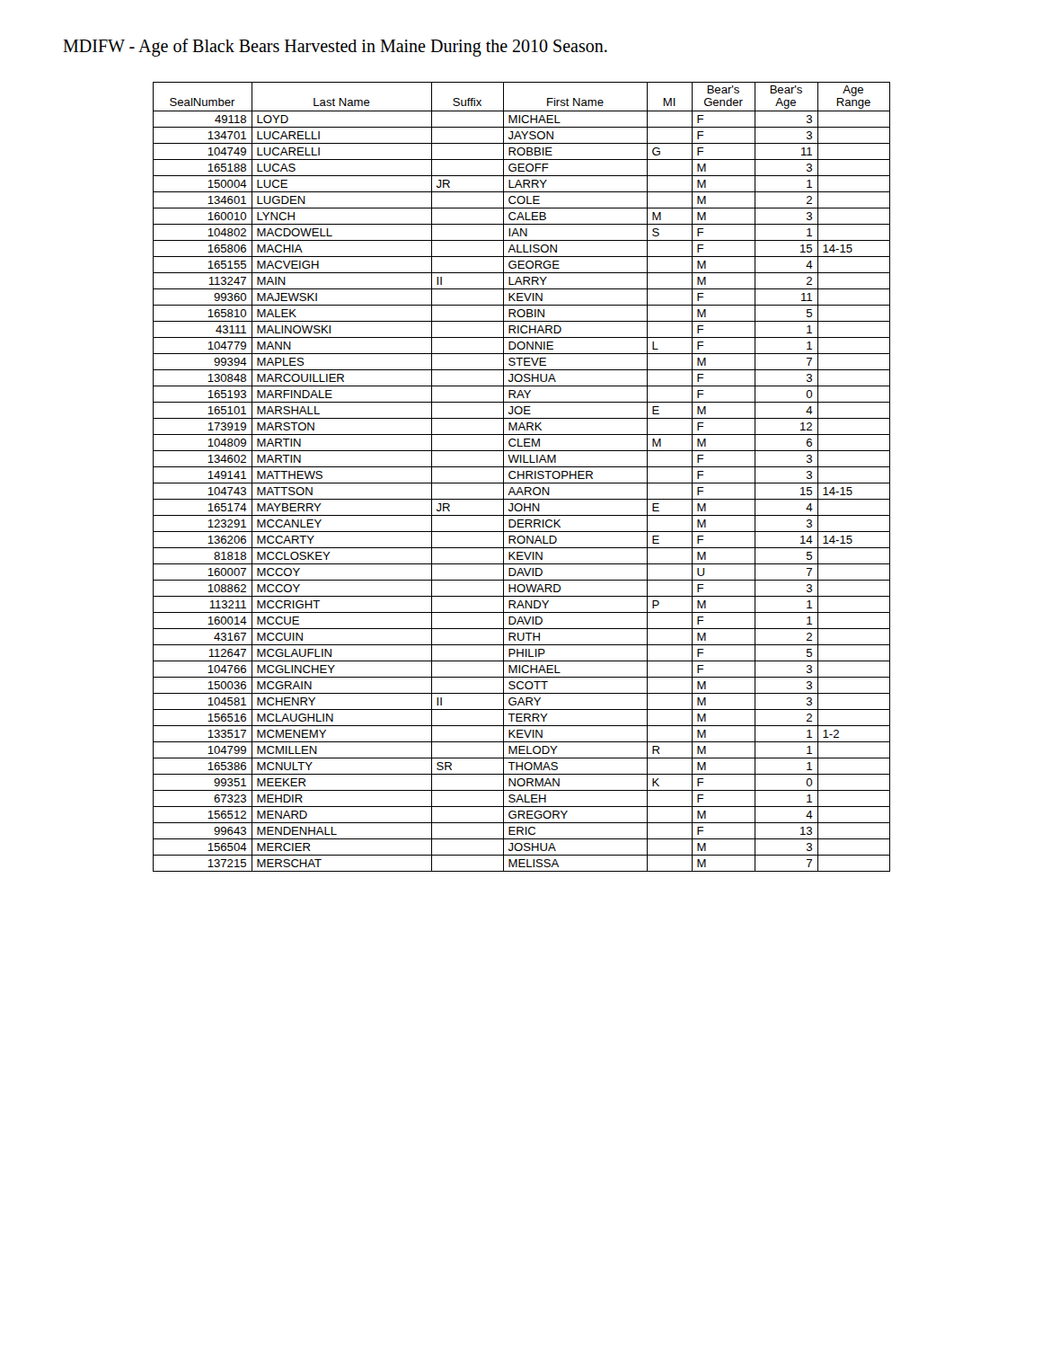MDIFW - Age of Black Bears Harvested in Maine During the 2010 Season.
| SealNumber | Last Name | Suffix | First Name | MI | Bear's Gender | Bear's Age | Age Range |
| --- | --- | --- | --- | --- | --- | --- | --- |
| 49118 | LOYD | | MICHAEL | | F | 3 | |
| 134701 | LUCARELLI | | JAYSON | | F | 3 | |
| 104749 | LUCARELLI | | ROBBIE | G | F | 11 | |
| 165188 | LUCAS | | GEOFF | | M | 3 | |
| 150004 | LUCE | JR | LARRY | | M | 1 | |
| 134601 | LUGDEN | | COLE | | M | 2 | |
| 160010 | LYNCH | | CALEB | M | M | 3 | |
| 104802 | MACDOWELL | | IAN | S | F | 1 | |
| 165806 | MACHIA | | ALLISON | | F | 15 | 14-15 |
| 165155 | MACVEIGH | | GEORGE | | M | 4 | |
| 113247 | MAIN | II | LARRY | | M | 2 | |
| 99360 | MAJEWSKI | | KEVIN | | F | 11 | |
| 165810 | MALEK | | ROBIN | | M | 5 | |
| 43111 | MALINOWSKI | | RICHARD | | F | 1 | |
| 104779 | MANN | | DONNIE | L | F | 1 | |
| 99394 | MAPLES | | STEVE | | M | 7 | |
| 130848 | MARCOUILLIER | | JOSHUA | | F | 3 | |
| 165193 | MARFINDALE | | RAY | | F | 0 | |
| 165101 | MARSHALL | | JOE | E | M | 4 | |
| 173919 | MARSTON | | MARK | | F | 12 | |
| 104809 | MARTIN | | CLEM | M | M | 6 | |
| 134602 | MARTIN | | WILLIAM | | F | 3 | |
| 149141 | MATTHEWS | | CHRISTOPHER | | F | 3 | |
| 104743 | MATTSON | | AARON | | F | 15 | 14-15 |
| 165174 | MAYBERRY | JR | JOHN | E | M | 4 | |
| 123291 | MCCANLEY | | DERRICK | | M | 3 | |
| 136206 | MCCARTY | | RONALD | E | F | 14 | 14-15 |
| 81818 | MCCLOSKEY | | KEVIN | | M | 5 | |
| 160007 | MCCOY | | DAVID | | U | 7 | |
| 108862 | MCCOY | | HOWARD | | F | 3 | |
| 113211 | MCCRIGHT | | RANDY | P | M | 1 | |
| 160014 | MCCUE | | DAVID | | F | 1 | |
| 43167 | MCCUIN | | RUTH | | M | 2 | |
| 112647 | MCGLAUFLIN | | PHILIP | | F | 5 | |
| 104766 | MCGLINCHEY | | MICHAEL | | F | 3 | |
| 150036 | MCGRAIN | | SCOTT | | M | 3 | |
| 104581 | MCHENRY | II | GARY | | M | 3 | |
| 156516 | MCLAUGHLIN | | TERRY | | M | 2 | |
| 133517 | MCMENEMY | | KEVIN | | M | 1 | 1-2 |
| 104799 | MCMILLEN | | MELODY | R | M | 1 | |
| 165386 | MCNULTY | SR | THOMAS | | M | 1 | |
| 99351 | MEEKER | | NORMAN | K | F | 0 | |
| 67323 | MEHDIR | | SALEH | | F | 1 | |
| 156512 | MENARD | | GREGORY | | M | 4 | |
| 99643 | MENDENHALL | | ERIC | | F | 13 | |
| 156504 | MERCIER | | JOSHUA | | M | 3 | |
| 137215 | MERSCHAT | | MELISSA | | M | 7 | |